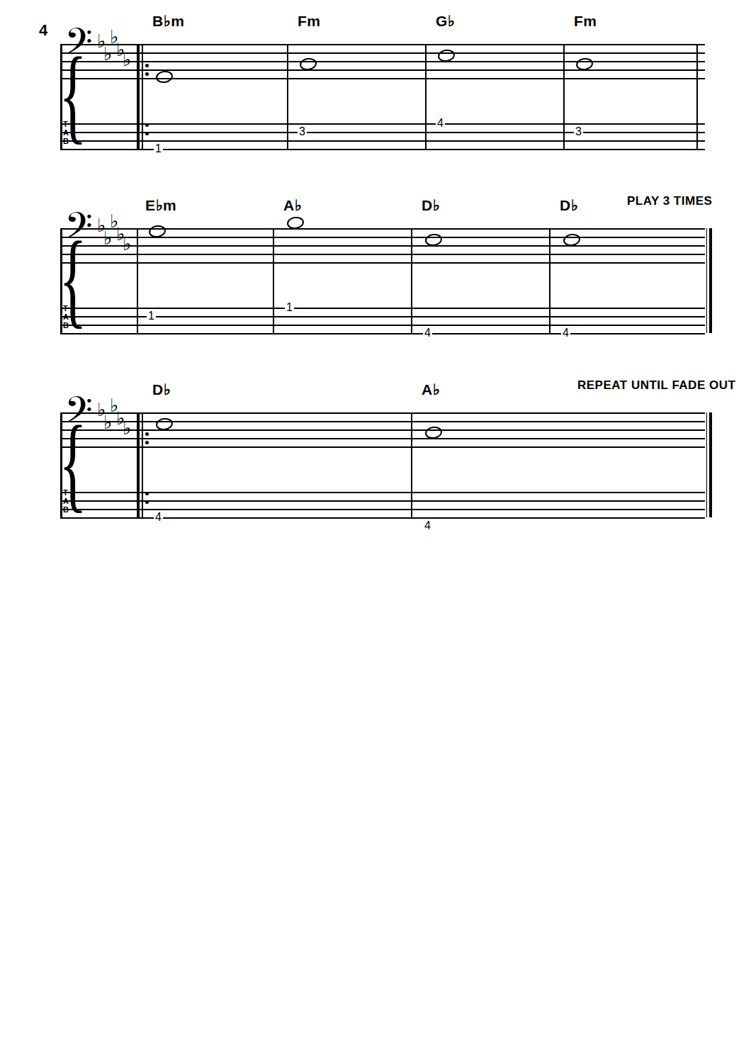4
{
𝄢
♭♭♭♭♭
T
A
B
B♭m
Fm
G♭
Fm
1
3
4
3
{
𝄢
♭♭♭♭♭
T
A
B
E♭m
A♭
D♭
D♭
Play 3 times
1
1
4
4
{
𝄢
♭♭♭♭♭
T
A
B
D♭
A♭
Repeat until fade out
4
4